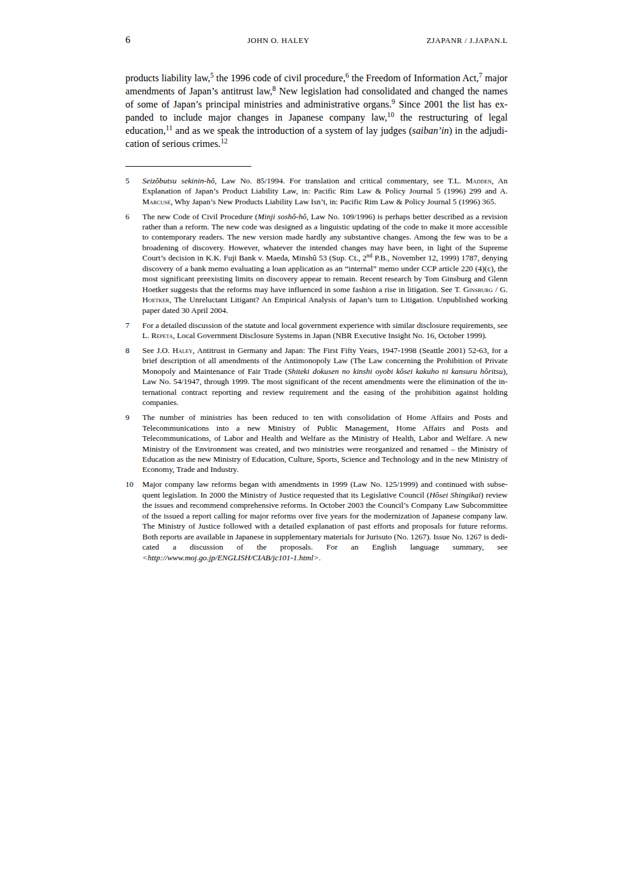6 John O. Haley ZJapanR / J.Japan.L
products liability law,5 the 1996 code of civil procedure,6 the Freedom of Information Act,7 major amendments of Japan’s antitrust law,8 New legislation had consolidated and changed the names of some of Japan’s principal ministries and administrative organs.9 Since 2001 the list has expanded to include major changes in Japanese company law,10 the restructuring of legal education,11 and as we speak the introduction of a system of lay judges (saiban’in) in the adjudication of serious crimes.12
5 Seizôbutsu sekinin-hô, Law No. 85/1994. For translation and critical commentary, see T.L. Madden, An Explanation of Japan’s Product Liability Law, in: Pacific Rim Law & Policy Journal 5 (1996) 299 and A. Marcuse, Why Japan’s New Products Liability Law Isn’t, in: Pacific Rim Law & Policy Journal 5 (1996) 365.
6 The new Code of Civil Procedure (Minji soshô-hô, Law No. 109/1996) is perhaps better described as a revision rather than a reform. The new code was designed as a linguistic updating of the code to make it more accessible to contemporary readers. The new version made hardly any substantive changes. Among the few was to be a broadening of discovery. However, whatever the intended changes may have been, in light of the Supreme Court’s decision in K.K. Fuji Bank v. Maeda, Minshû 53 (Sup. Ct., 2nd P.B., November 12, 1999) 1787, denying discovery of a bank memo evaluating a loan application as an “internal” memo under CCP article 220 (4)(c), the most significant preexisting limits on discovery appear to remain. Recent research by Tom Ginsburg and Glenn Hoetker suggests that the reforms may have influenced in some fashion a rise in litigation. See T. Ginsburg / G. Hoetker, The Unreluctant Litigant? An Empirical Analysis of Japan’s turn to Litigation. Unpublished working paper dated 30 April 2004.
7 For a detailed discussion of the statute and local government experience with similar disclosure requirements, see L. Repeta, Local Government Disclosure Systems in Japan (NBR Executive Insight No. 16, October 1999).
8 See J.O. Haley, Antitrust in Germany and Japan: The First Fifty Years, 1947-1998 (Seattle 2001) 52-63, for a brief description of all amendments of the Antimonopoly Law (The Law concerning the Prohibition of Private Monopoly and Maintenance of Fair Trade (Shiteki dokusen no kinshi oyobi kôsei kakuho ni kansuru hôritsu), Law No. 54/1947, through 1999. The most significant of the recent amendments were the elimination of the international contract reporting and review requirement and the easing of the prohibition against holding companies.
9 The number of ministries has been reduced to ten with consolidation of Home Affairs and Posts and Telecommunications into a new Ministry of Public Management, Home Affairs and Posts and Telecommunications, of Labor and Health and Welfare as the Ministry of Health, Labor and Welfare. A new Ministry of the Environment was created, and two ministries were reorganized and renamed – the Ministry of Education as the new Ministry of Education, Culture, Sports, Science and Technology and in the new Ministry of Economy, Trade and Industry.
10 Major company law reforms began with amendments in 1999 (Law No. 125/1999) and continued with subsequent legislation. In 2000 the Ministry of Justice requested that its Legislative Council (Hôsei Shingikai) review the issues and recommend comprehensive reforms. In October 2003 the Council’s Company Law Subcommittee of the issued a report calling for major reforms over five years for the modernization of Japanese company law. The Ministry of Justice followed with a detailed explanation of past efforts and proposals for future reforms. Both reports are available in Japanese in supplementary materials for Jurisuto (No. 1267). Issue No. 1267 is dedicated a discussion of the proposals. For an English language summary, see <http://www.moj.go.jp/ENGLISH/CIAB/jc101-1.html>.